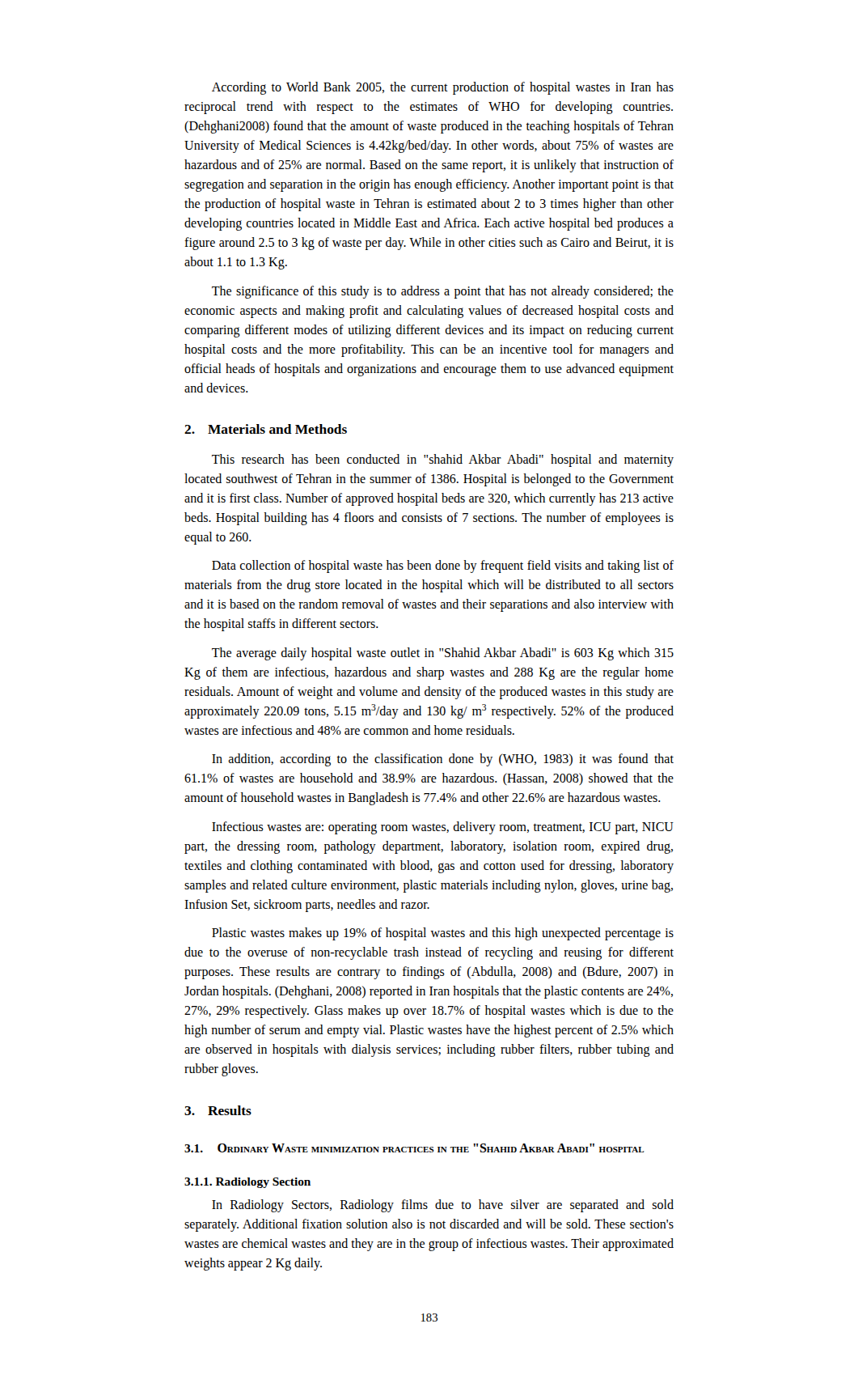According to World Bank 2005, the current production of hospital wastes in Iran has reciprocal trend with respect to the estimates of WHO for developing countries. (Dehghani2008) found that the amount of waste produced in the teaching hospitals of Tehran University of Medical Sciences is 4.42kg/bed/day. In other words, about 75% of wastes are hazardous and of 25% are normal. Based on the same report, it is unlikely that instruction of segregation and separation in the origin has enough efficiency. Another important point is that the production of hospital waste in Tehran is estimated about 2 to 3 times higher than other developing countries located in Middle East and Africa. Each active hospital bed produces a figure around 2.5 to 3 kg of waste per day. While in other cities such as Cairo and Beirut, it is about 1.1 to 1.3 Kg.
The significance of this study is to address a point that has not already considered; the economic aspects and making profit and calculating values of decreased hospital costs and comparing different modes of utilizing different devices and its impact on reducing current hospital costs and the more profitability. This can be an incentive tool for managers and official heads of hospitals and organizations and encourage them to use advanced equipment and devices.
2. Materials and Methods
This research has been conducted in "shahid Akbar Abadi" hospital and maternity located southwest of Tehran in the summer of 1386. Hospital is belonged to the Government and it is first class. Number of approved hospital beds are 320, which currently has 213 active beds. Hospital building has 4 floors and consists of 7 sections. The number of employees is equal to 260.
Data collection of hospital waste has been done by frequent field visits and taking list of materials from the drug store located in the hospital which will be distributed to all sectors and it is based on the random removal of wastes and their separations and also interview with the hospital staffs in different sectors.
The average daily hospital waste outlet in "Shahid Akbar Abadi" is 603 Kg which 315 Kg of them are infectious, hazardous and sharp wastes and 288 Kg are the regular home residuals. Amount of weight and volume and density of the produced wastes in this study are approximately 220.09 tons, 5.15 m3/day and 130 kg/ m3 respectively. 52% of the produced wastes are infectious and 48% are common and home residuals.
In addition, according to the classification done by (WHO, 1983) it was found that 61.1% of wastes are household and 38.9% are hazardous. (Hassan, 2008) showed that the amount of household wastes in Bangladesh is 77.4% and other 22.6% are hazardous wastes.
Infectious wastes are: operating room wastes, delivery room, treatment, ICU part, NICU part, the dressing room, pathology department, laboratory, isolation room, expired drug, textiles and clothing contaminated with blood, gas and cotton used for dressing, laboratory samples and related culture environment, plastic materials including nylon, gloves, urine bag, Infusion Set, sickroom parts, needles and razor.
Plastic wastes makes up 19% of hospital wastes and this high unexpected percentage is due to the overuse of non-recyclable trash instead of recycling and reusing for different purposes. These results are contrary to findings of (Abdulla, 2008) and (Bdure, 2007) in Jordan hospitals. (Dehghani, 2008) reported in Iran hospitals that the plastic contents are 24%, 27%, 29% respectively. Glass makes up over 18.7% of hospital wastes which is due to the high number of serum and empty vial. Plastic wastes have the highest percent of 2.5% which are observed in hospitals with dialysis services; including rubber filters, rubber tubing and rubber gloves.
3. Results
3.1. Ordinary Waste minimization practices in the "Shahid Akbar Abadi" hospital
3.1.1. Radiology Section
In Radiology Sectors, Radiology films due to have silver are separated and sold separately. Additional fixation solution also is not discarded and will be sold. These section's wastes are chemical wastes and they are in the group of infectious wastes. Their approximated weights appear 2 Kg daily.
183